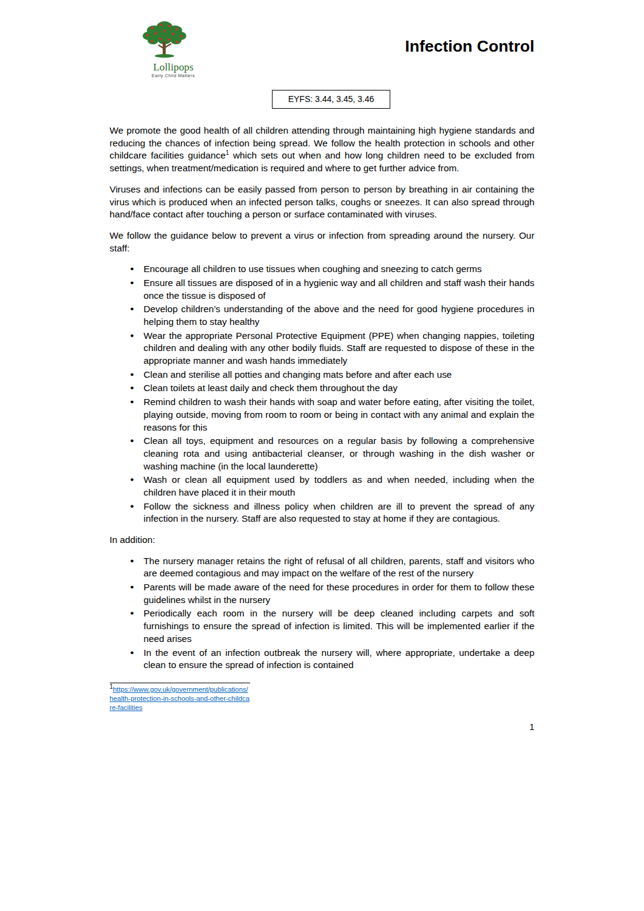Lollipops
Early Child Matters
Infection Control
EYFS: 3.44, 3.45, 3.46
We promote the good health of all children attending through maintaining high hygiene standards and reducing the chances of infection being spread. We follow the health protection in schools and other childcare facilities guidance1 which sets out when and how long children need to be excluded from settings, when treatment/medication is required and where to get further advice from.
Viruses and infections can be easily passed from person to person by breathing in air containing the virus which is produced when an infected person talks, coughs or sneezes. It can also spread through hand/face contact after touching a person or surface contaminated with viruses.
We follow the guidance below to prevent a virus or infection from spreading around the nursery. Our staff:
Encourage all children to use tissues when coughing and sneezing to catch germs
Ensure all tissues are disposed of in a hygienic way and all children and staff wash their hands once the tissue is disposed of
Develop children’s understanding of the above and the need for good hygiene procedures in helping them to stay healthy
Wear the appropriate Personal Protective Equipment (PPE) when changing nappies, toileting children and dealing with any other bodily fluids. Staff are requested to dispose of these in the appropriate manner and wash hands immediately
Clean and sterilise all potties and changing mats before and after each use
Clean toilets at least daily and check them throughout the day
Remind children to wash their hands with soap and water before eating, after visiting the toilet, playing outside, moving from room to room or being in contact with any animal and explain the reasons for this
Clean all toys, equipment and resources on a regular basis by following a comprehensive cleaning rota and using antibacterial cleanser, or through washing in the dish washer or washing machine (in the local launderette)
Wash or clean all equipment used by toddlers as and when needed, including when the children have placed it in their mouth
Follow the sickness and illness policy when children are ill to prevent the spread of any infection in the nursery. Staff are also requested to stay at home if they are contagious.
In addition:
The nursery manager retains the right of refusal of all children, parents, staff and visitors who are deemed contagious and may impact on the welfare of the rest of the nursery
Parents will be made aware of the need for these procedures in order for them to follow these guidelines whilst in the nursery
Periodically each room in the nursery will be deep cleaned including carpets and soft furnishings to ensure the spread of infection is limited. This will be implemented earlier if the need arises
In the event of an infection outbreak the nursery will, where appropriate, undertake a deep clean to ensure the spread of infection is contained
1https://www.gov.uk/government/publications/health-protection-in-schools-and-other-childcare-facilities
1